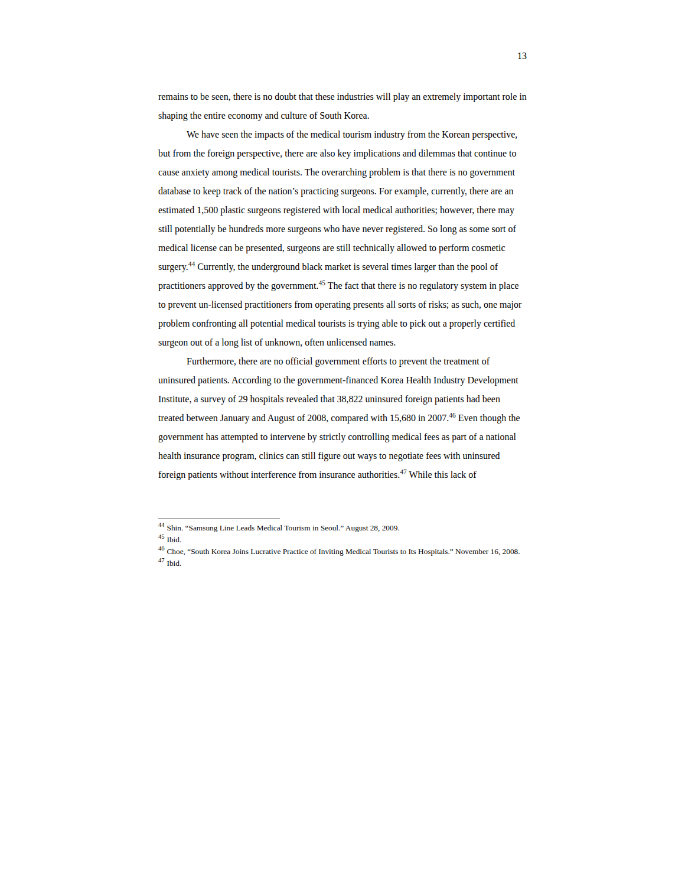13
remains to be seen, there is no doubt that these industries will play an extremely important role in shaping the entire economy and culture of South Korea.
We have seen the impacts of the medical tourism industry from the Korean perspective, but from the foreign perspective, there are also key implications and dilemmas that continue to cause anxiety among medical tourists. The overarching problem is that there is no government database to keep track of the nation’s practicing surgeons. For example, currently, there are an estimated 1,500 plastic surgeons registered with local medical authorities; however, there may still potentially be hundreds more surgeons who have never registered. So long as some sort of medical license can be presented, surgeons are still technically allowed to perform cosmetic surgery.44 Currently, the underground black market is several times larger than the pool of practitioners approved by the government.45 The fact that there is no regulatory system in place to prevent un-licensed practitioners from operating presents all sorts of risks; as such, one major problem confronting all potential medical tourists is trying able to pick out a properly certified surgeon out of a long list of unknown, often unlicensed names.
Furthermore, there are no official government efforts to prevent the treatment of uninsured patients. According to the government-financed Korea Health Industry Development Institute, a survey of 29 hospitals revealed that 38,822 uninsured foreign patients had been treated between January and August of 2008, compared with 15,680 in 2007.46 Even though the government has attempted to intervene by strictly controlling medical fees as part of a national health insurance program, clinics can still figure out ways to negotiate fees with uninsured foreign patients without interference from insurance authorities.47 While this lack of
44Shin. “Samsung Line Leads Medical Tourism in Seoul.” August 28, 2009.
45Ibid.
46Choe, “South Korea Joins Lucrative Practice of Inviting Medical Tourists to Its Hospitals.” November 16, 2008.
47Ibid.